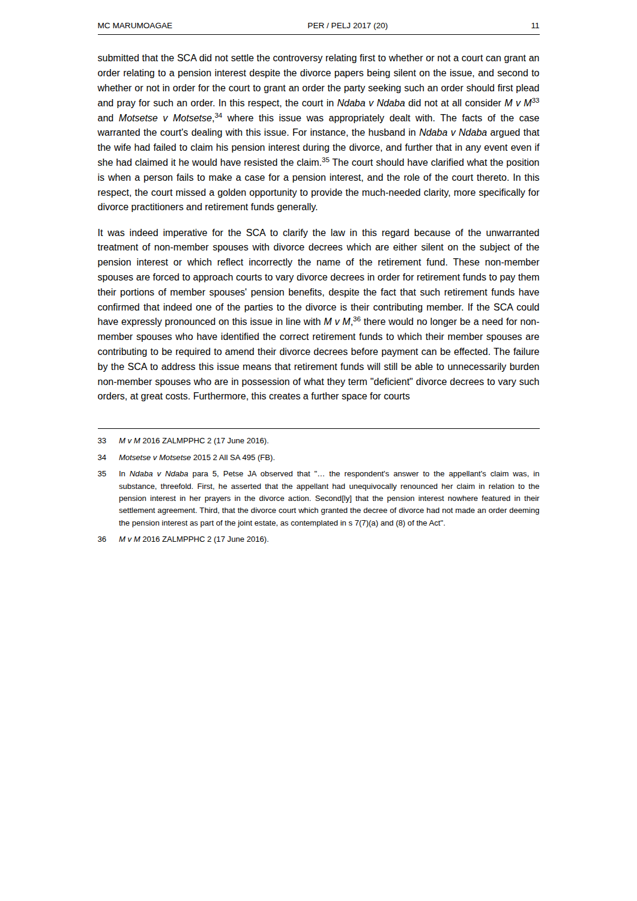MC Marumoagae PER / PELJ 2017 (20) 11
submitted that the SCA did not settle the controversy relating first to whether or not a court can grant an order relating to a pension interest despite the divorce papers being silent on the issue, and second to whether or not in order for the court to grant an order the party seeking such an order should first plead and pray for such an order. In this respect, the court in Ndaba v Ndaba did not at all consider M v M33 and Motsetse v Motsetse,34 where this issue was appropriately dealt with. The facts of the case warranted the court's dealing with this issue. For instance, the husband in Ndaba v Ndaba argued that the wife had failed to claim his pension interest during the divorce, and further that in any event even if she had claimed it he would have resisted the claim.35 The court should have clarified what the position is when a person fails to make a case for a pension interest, and the role of the court thereto. In this respect, the court missed a golden opportunity to provide the much-needed clarity, more specifically for divorce practitioners and retirement funds generally.
It was indeed imperative for the SCA to clarify the law in this regard because of the unwarranted treatment of non-member spouses with divorce decrees which are either silent on the subject of the pension interest or which reflect incorrectly the name of the retirement fund. These non-member spouses are forced to approach courts to vary divorce decrees in order for retirement funds to pay them their portions of member spouses' pension benefits, despite the fact that such retirement funds have confirmed that indeed one of the parties to the divorce is their contributing member. If the SCA could have expressly pronounced on this issue in line with M v M,36 there would no longer be a need for non-member spouses who have identified the correct retirement funds to which their member spouses are contributing to be required to amend their divorce decrees before payment can be effected. The failure by the SCA to address this issue means that retirement funds will still be able to unnecessarily burden non-member spouses who are in possession of what they term "deficient" divorce decrees to vary such orders, at great costs. Furthermore, this creates a further space for courts
33 M v M 2016 ZALMPPHC 2 (17 June 2016).
34 Motsetse v Motsetse 2015 2 All SA 495 (FB).
35 In Ndaba v Ndaba para 5, Petse JA observed that "… the respondent's answer to the appellant's claim was, in substance, threefold. First, he asserted that the appellant had unequivocally renounced her claim in relation to the pension interest in her prayers in the divorce action. Second[ly] that the pension interest nowhere featured in their settlement agreement. Third, that the divorce court which granted the decree of divorce had not made an order deeming the pension interest as part of the joint estate, as contemplated in s 7(7)(a) and (8) of the Act".
36 M v M 2016 ZALMPPHC 2 (17 June 2016).